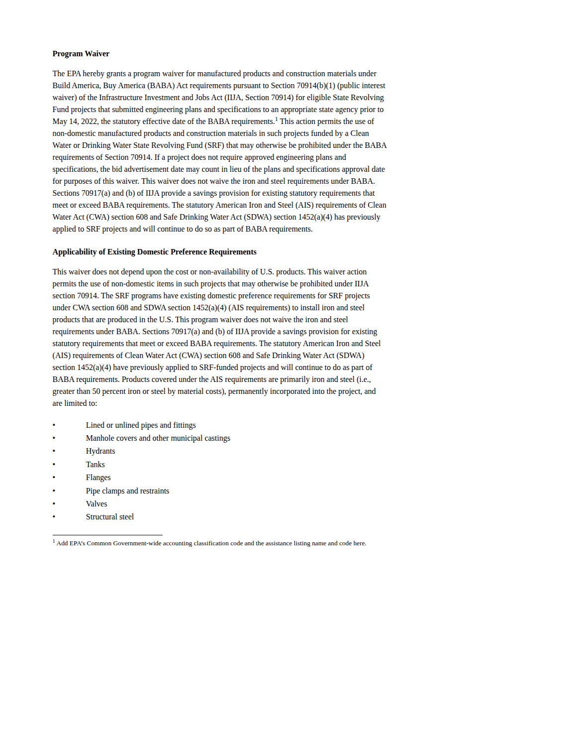Program Waiver
The EPA hereby grants a program waiver for manufactured products and construction materials under Build America, Buy America (BABA) Act requirements pursuant to Section 70914(b)(1) (public interest waiver) of the Infrastructure Investment and Jobs Act (IIJA, Section 70914) for eligible State Revolving Fund projects that submitted engineering plans and specifications to an appropriate state agency prior to May 14, 2022, the statutory effective date of the BABA requirements.1 This action permits the use of non-domestic manufactured products and construction materials in such projects funded by a Clean Water or Drinking Water State Revolving Fund (SRF) that may otherwise be prohibited under the BABA requirements of Section 70914. If a project does not require approved engineering plans and specifications, the bid advertisement date may count in lieu of the plans and specifications approval date for purposes of this waiver. This waiver does not waive the iron and steel requirements under BABA. Sections 70917(a) and (b) of IIJA provide a savings provision for existing statutory requirements that meet or exceed BABA requirements. The statutory American Iron and Steel (AIS) requirements of Clean Water Act (CWA) section 608 and Safe Drinking Water Act (SDWA) section 1452(a)(4) has previously applied to SRF projects and will continue to do so as part of BABA requirements.
Applicability of Existing Domestic Preference Requirements
This waiver does not depend upon the cost or non-availability of U.S. products. This waiver action permits the use of non-domestic items in such projects that may otherwise be prohibited under IIJA section 70914. The SRF programs have existing domestic preference requirements for SRF projects under CWA section 608 and SDWA section 1452(a)(4) (AIS requirements) to install iron and steel products that are produced in the U.S. This program waiver does not waive the iron and steel requirements under BABA. Sections 70917(a) and (b) of IIJA provide a savings provision for existing statutory requirements that meet or exceed BABA requirements. The statutory American Iron and Steel (AIS) requirements of Clean Water Act (CWA) section 608 and Safe Drinking Water Act (SDWA) section 1452(a)(4) have previously applied to SRF-funded projects and will continue to do as part of BABA requirements. Products covered under the AIS requirements are primarily iron and steel (i.e., greater than 50 percent iron or steel by material costs), permanently incorporated into the project, and are limited to:
•Lined or unlined pipes and fittings
•Manhole covers and other municipal castings
•Hydrants
•Tanks
•Flanges
•Pipe clamps and restraints
•Valves
•Structural steel
1 Add EPA’s Common Government-wide accounting classification code and the assistance listing name and code here.